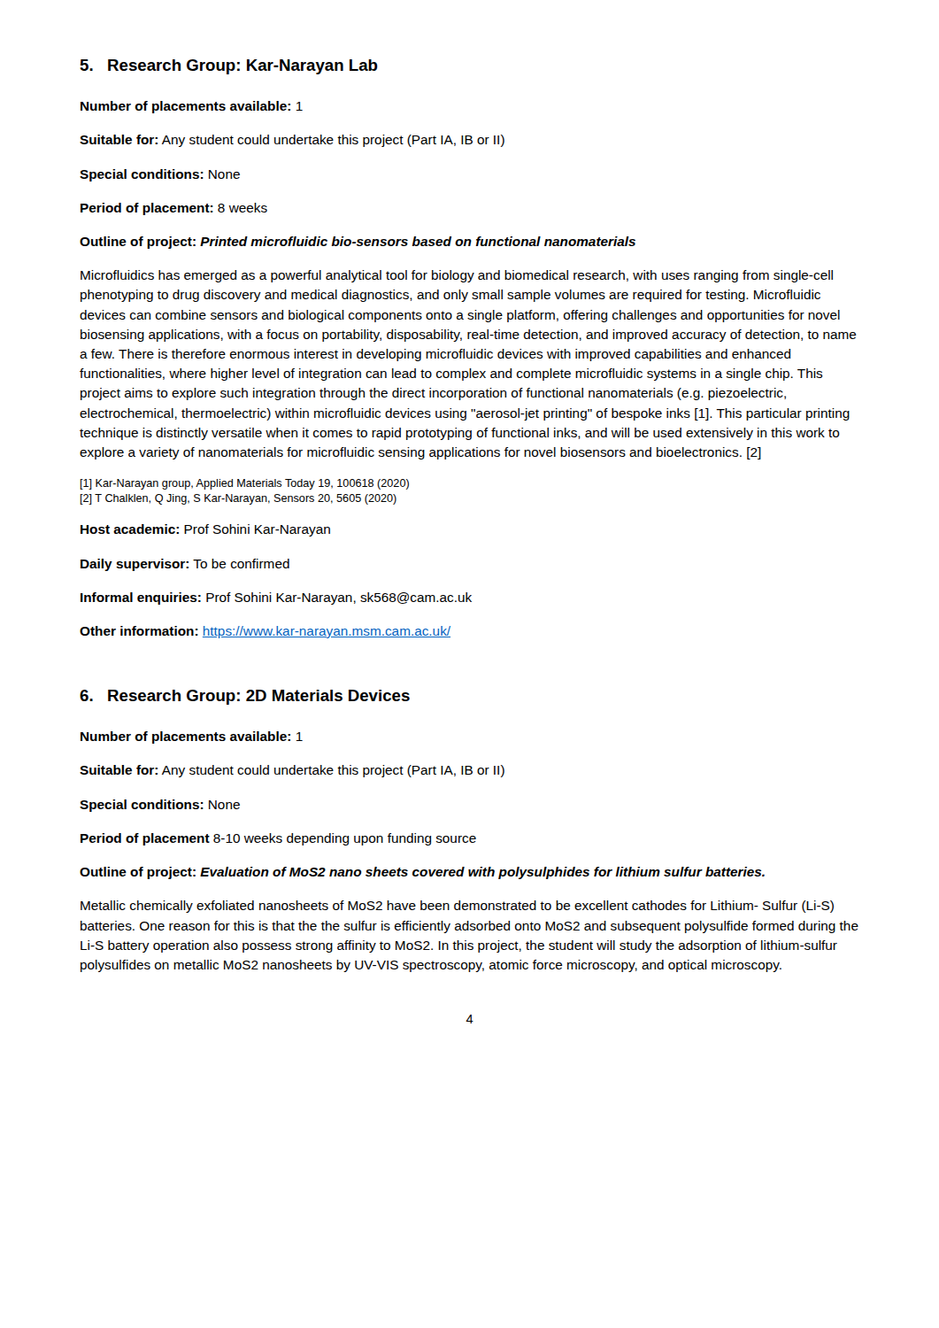5. Research Group: Kar-Narayan Lab
Number of placements available: 1
Suitable for: Any student could undertake this project (Part IA, IB or II)
Special conditions: None
Period of placement: 8 weeks
Outline of project: Printed microfluidic bio-sensors based on functional nanomaterials
Microfluidics has emerged as a powerful analytical tool for biology and biomedical research, with uses ranging from single-cell phenotyping to drug discovery and medical diagnostics, and only small sample volumes are required for testing. Microfluidic devices can combine sensors and biological components onto a single platform, offering challenges and opportunities for novel biosensing applications, with a focus on portability, disposability, real-time detection, and improved accuracy of detection, to name a few. There is therefore enormous interest in developing microfluidic devices with improved capabilities and enhanced functionalities, where higher level of integration can lead to complex and complete microfluidic systems in a single chip. This project aims to explore such integration through the direct incorporation of functional nanomaterials (e.g. piezoelectric, electrochemical, thermoelectric) within microfluidic devices using "aerosol-jet printing" of bespoke inks [1]. This particular printing technique is distinctly versatile when it comes to rapid prototyping of functional inks, and will be used extensively in this work to explore a variety of nanomaterials for microfluidic sensing applications for novel biosensors and bioelectronics. [2]
[1] Kar-Narayan group, Applied Materials Today 19, 100618 (2020)
[2] T Chalklen, Q Jing, S Kar-Narayan, Sensors 20, 5605 (2020)
Host academic: Prof Sohini Kar-Narayan
Daily supervisor: To be confirmed
Informal enquiries: Prof Sohini Kar-Narayan, sk568@cam.ac.uk
Other information: https://www.kar-narayan.msm.cam.ac.uk/
6. Research Group: 2D Materials Devices
Number of placements available: 1
Suitable for: Any student could undertake this project (Part IA, IB or II)
Special conditions: None
Period of placement 8-10 weeks depending upon funding source
Outline of project: Evaluation of MoS2 nano sheets covered with polysulphides for lithium sulfur batteries.
Metallic chemically exfoliated nanosheets of MoS2 have been demonstrated to be excellent cathodes for Lithium- Sulfur (Li-S) batteries. One reason for this is that the the sulfur is efficiently adsorbed onto MoS2 and subsequent polysulfide formed during the Li-S battery operation also possess strong affinity to MoS2. In this project, the student will study the adsorption of lithium-sulfur polysulfides on metallic MoS2 nanosheets by UV-VIS spectroscopy, atomic force microscopy, and optical microscopy.
4